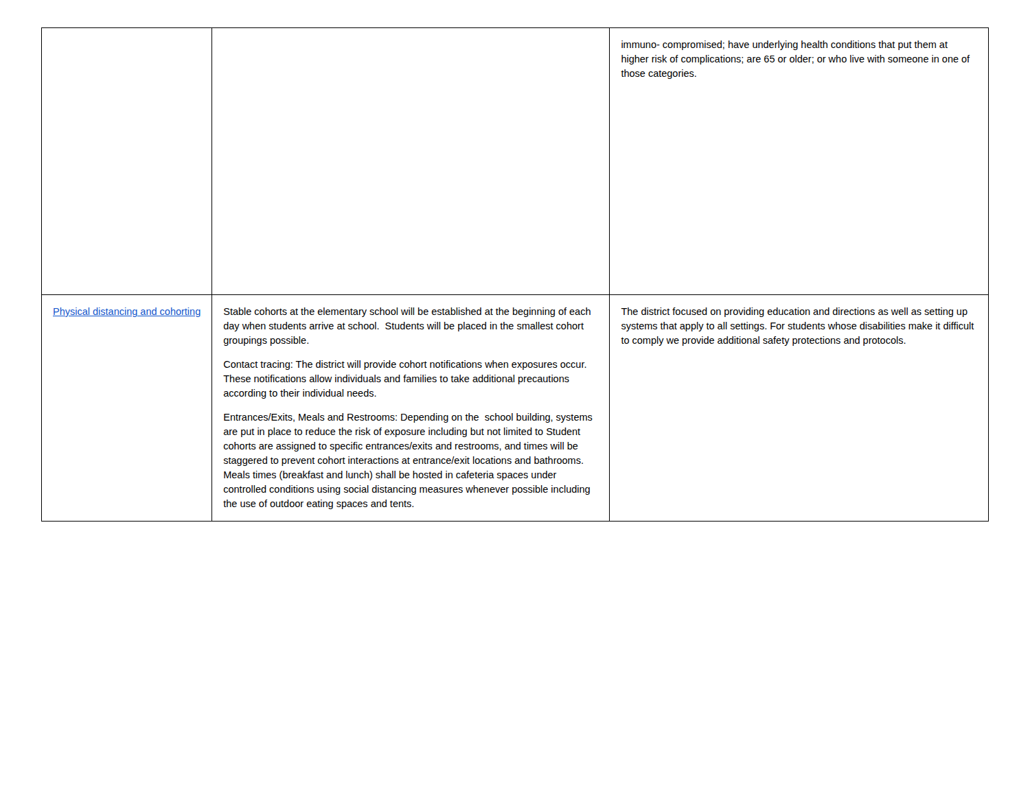| | | immuno- compromised; have underlying health conditions that put them at higher risk of complications; are 65 or older; or who live with someone in one of those categories. |
| Physical distancing and cohorting | Stable cohorts at the elementary school will be established at the beginning of each day when students arrive at school. Students will be placed in the smallest cohort groupings possible. Contact tracing: The district will provide cohort notifications when exposures occur. These notifications allow individuals and families to take additional precautions according to their individual needs. Entrances/Exits, Meals and Restrooms: Depending on the school building, systems are put in place to reduce the risk of exposure including but not limited to Student cohorts are assigned to specific entrances/exits and restrooms, and times will be staggered to prevent cohort interactions at entrance/exit locations and bathrooms. Meals times (breakfast and lunch) shall be hosted in cafeteria spaces under controlled conditions using social distancing measures whenever possible including the use of outdoor eating spaces and tents. | The district focused on providing education and directions as well as setting up systems that apply to all settings. For students whose disabilities make it difficult to comply we provide additional safety protections and protocols. |